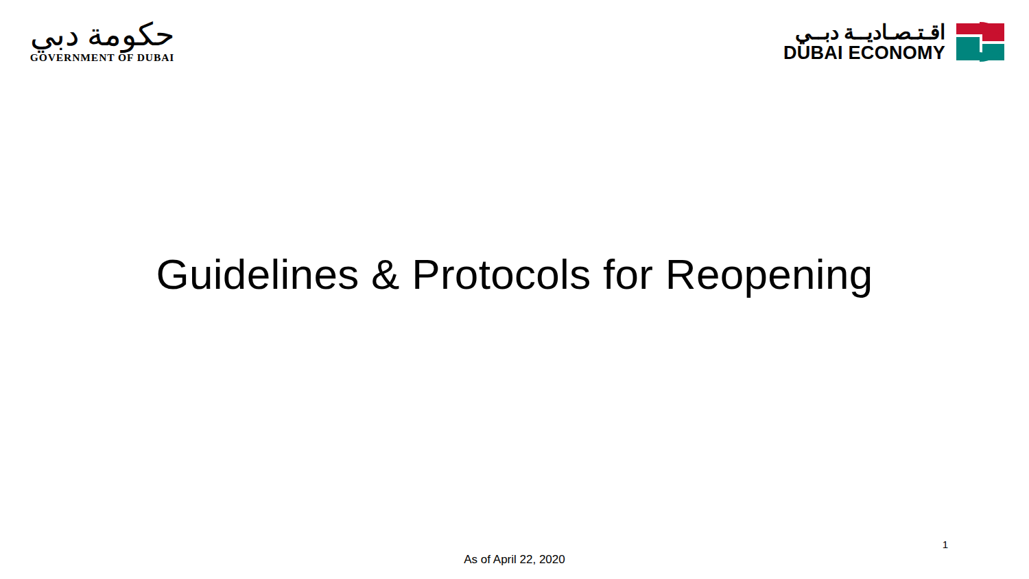حكومة دبي GOVERNMENT OF DUBAI
اقـتـصـاديــة دبــي DUBAI ECONOMY
Guidelines & Protocols for Reopening
1
As of April 22, 2020